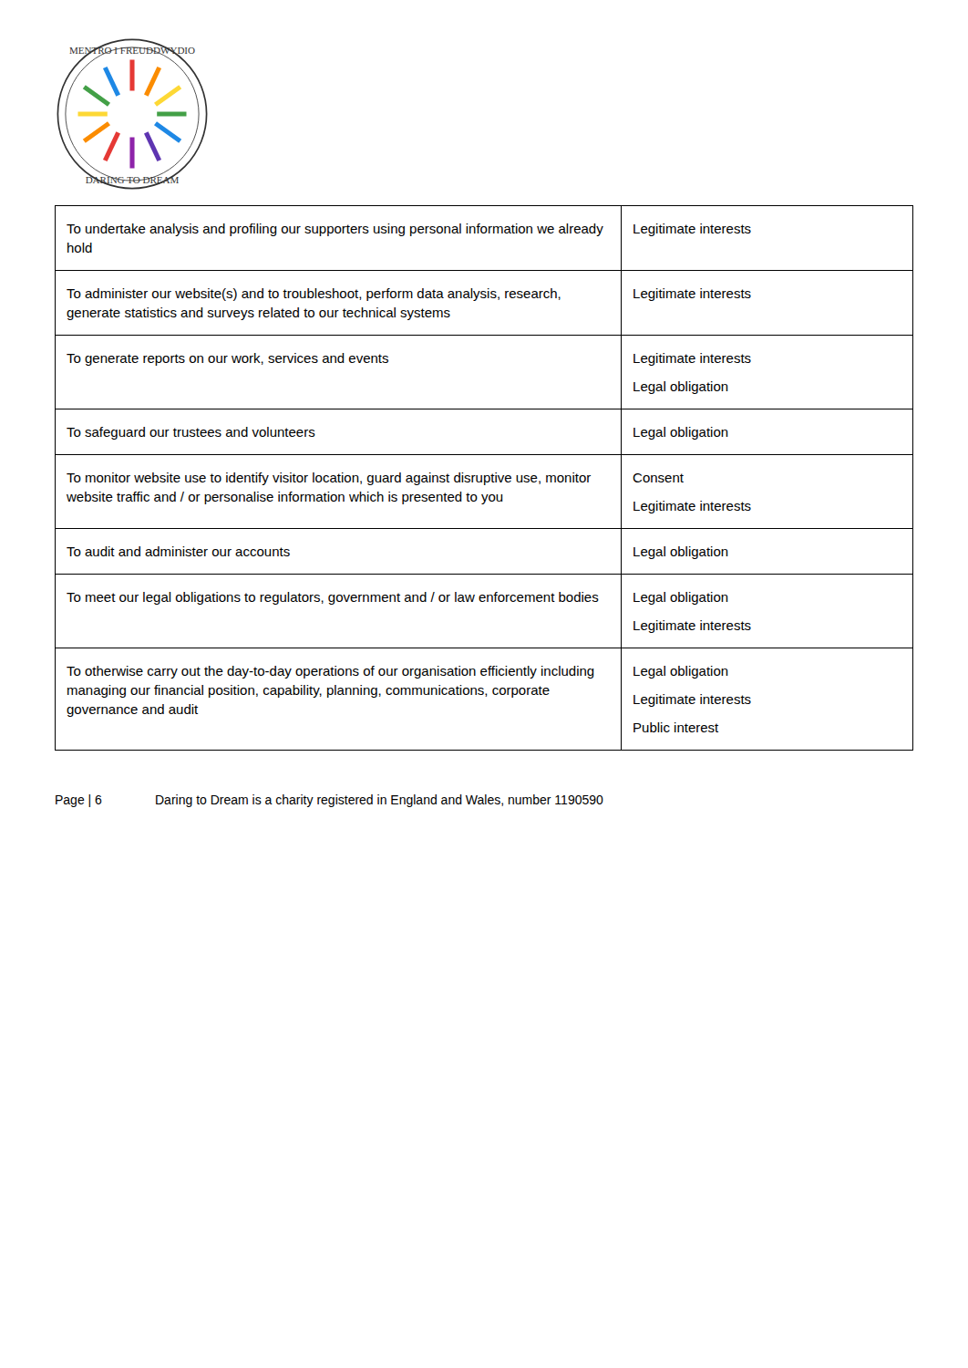| To undertake analysis and profiling our supporters using personal information we already hold | Legitimate interests |
| To administer our website(s) and to troubleshoot, perform data analysis, research, generate statistics and surveys related to our technical systems | Legitimate interests |
| To generate reports on our work, services and events | Legitimate interests Legal obligation |
| To safeguard our trustees and volunteers | Legal obligation |
| To monitor website use to identify visitor location, guard against disruptive use, monitor website traffic and / or personalise information which is presented to you | Consent Legitimate interests |
| To audit and administer our accounts | Legal obligation |
| To meet our legal obligations to regulators, government and / or law enforcement bodies | Legal obligation Legitimate interests |
| To otherwise carry out the day-to-day operations of our organisation efficiently including managing our financial position, capability, planning, communications, corporate governance and audit | Legal obligation Legitimate interests Public interest |
Page | 6 Daring to Dream is a charity registered in England and Wales, number 1190590